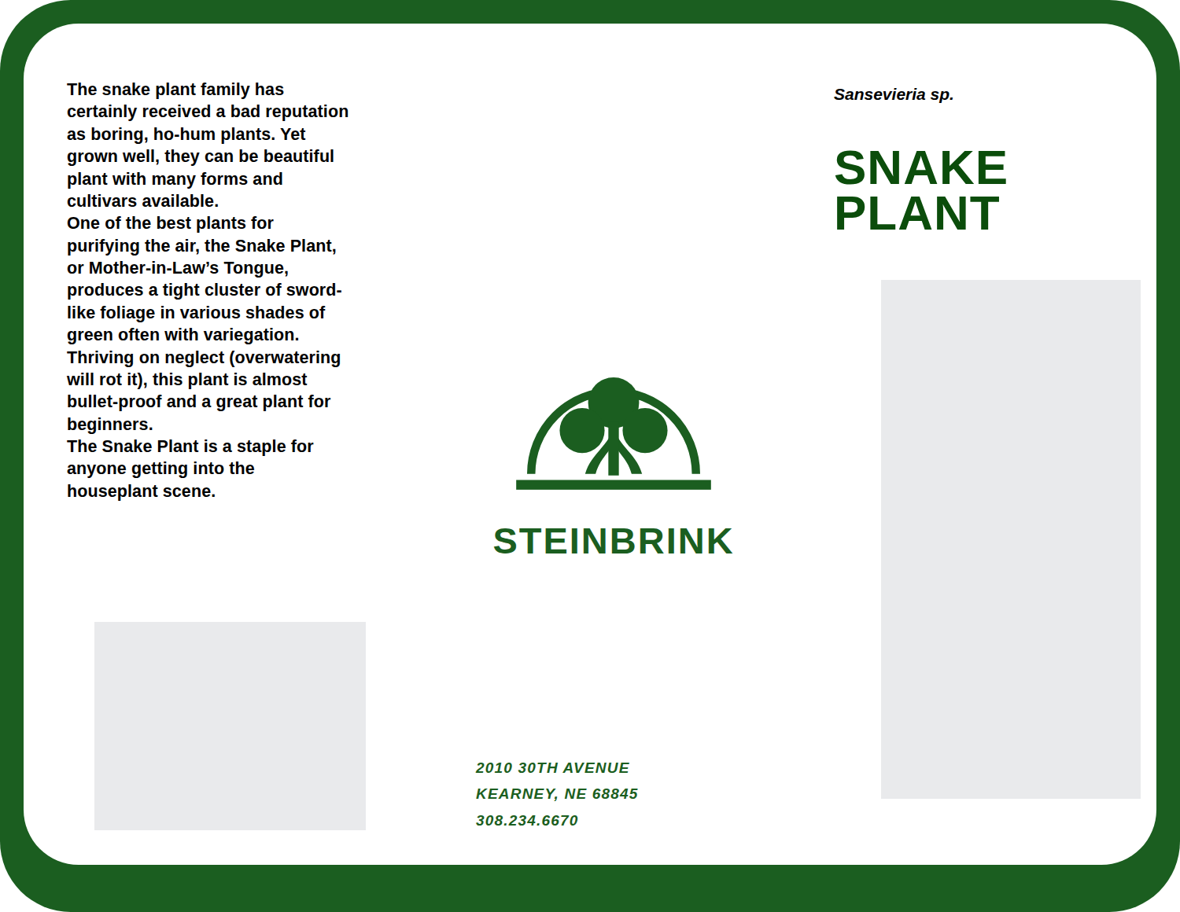The snake plant family has certainly received a bad reputation as boring, ho-hum plants. Yet grown well, they can be beautiful plant with many forms and cultivars available.
One of the best plants for purifying the air, the Snake Plant, or Mother-in-Law’s Tongue, produces a tight cluster of sword-like foliage in various shades of green often with variegation. Thriving on neglect (overwatering will rot it), this plant is almost bullet-proof and a great plant for beginners.
The Snake Plant is a staple for anyone getting into the houseplant scene.
STEINBRINK
2010 30TH AVENUE
KEARNEY, NE 68845
308.234.6670
Sansevieria sp.
SNAKE PLANT